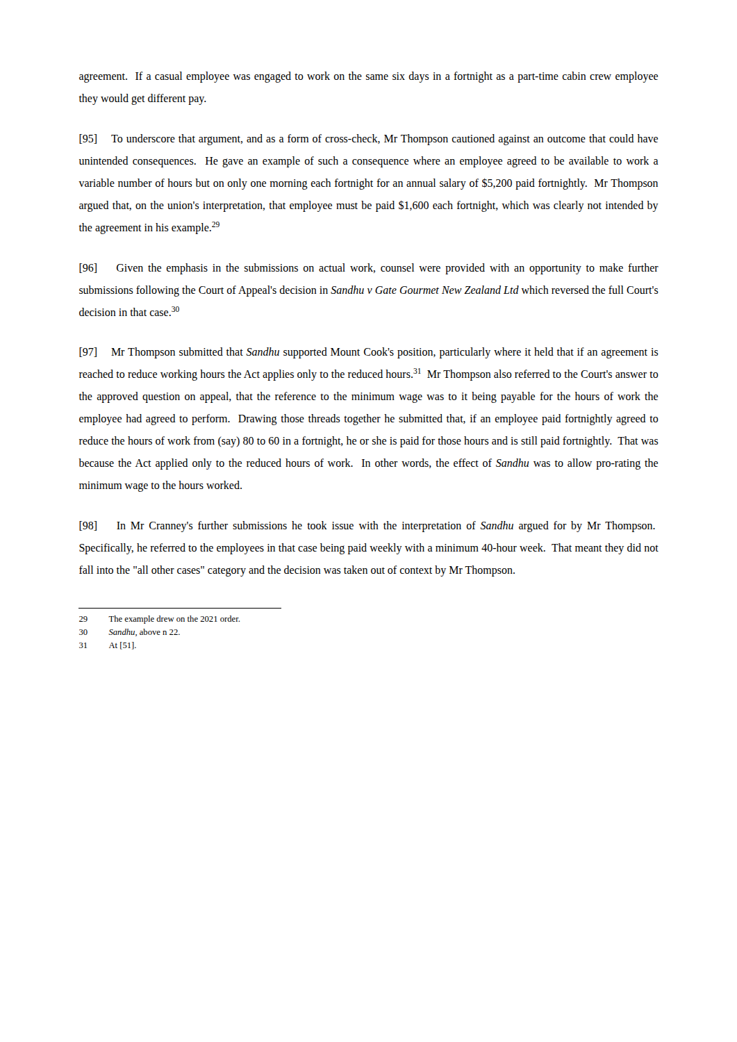agreement. If a casual employee was engaged to work on the same six days in a fortnight as a part-time cabin crew employee they would get different pay.
[95] To underscore that argument, and as a form of cross-check, Mr Thompson cautioned against an outcome that could have unintended consequences. He gave an example of such a consequence where an employee agreed to be available to work a variable number of hours but on only one morning each fortnight for an annual salary of $5,200 paid fortnightly. Mr Thompson argued that, on the union's interpretation, that employee must be paid $1,600 each fortnight, which was clearly not intended by the agreement in his example.29
[96] Given the emphasis in the submissions on actual work, counsel were provided with an opportunity to make further submissions following the Court of Appeal's decision in Sandhu v Gate Gourmet New Zealand Ltd which reversed the full Court's decision in that case.30
[97] Mr Thompson submitted that Sandhu supported Mount Cook's position, particularly where it held that if an agreement is reached to reduce working hours the Act applies only to the reduced hours.31 Mr Thompson also referred to the Court's answer to the approved question on appeal, that the reference to the minimum wage was to it being payable for the hours of work the employee had agreed to perform. Drawing those threads together he submitted that, if an employee paid fortnightly agreed to reduce the hours of work from (say) 80 to 60 in a fortnight, he or she is paid for those hours and is still paid fortnightly. That was because the Act applied only to the reduced hours of work. In other words, the effect of Sandhu was to allow pro-rating the minimum wage to the hours worked.
[98] In Mr Cranney's further submissions he took issue with the interpretation of Sandhu argued for by Mr Thompson. Specifically, he referred to the employees in that case being paid weekly with a minimum 40-hour week. That meant they did not fall into the "all other cases" category and the decision was taken out of context by Mr Thompson.
| 29 | The example drew on the 2021 order. |
| 30 | Sandhu , above n 22. |
| 31 | At [51]. |